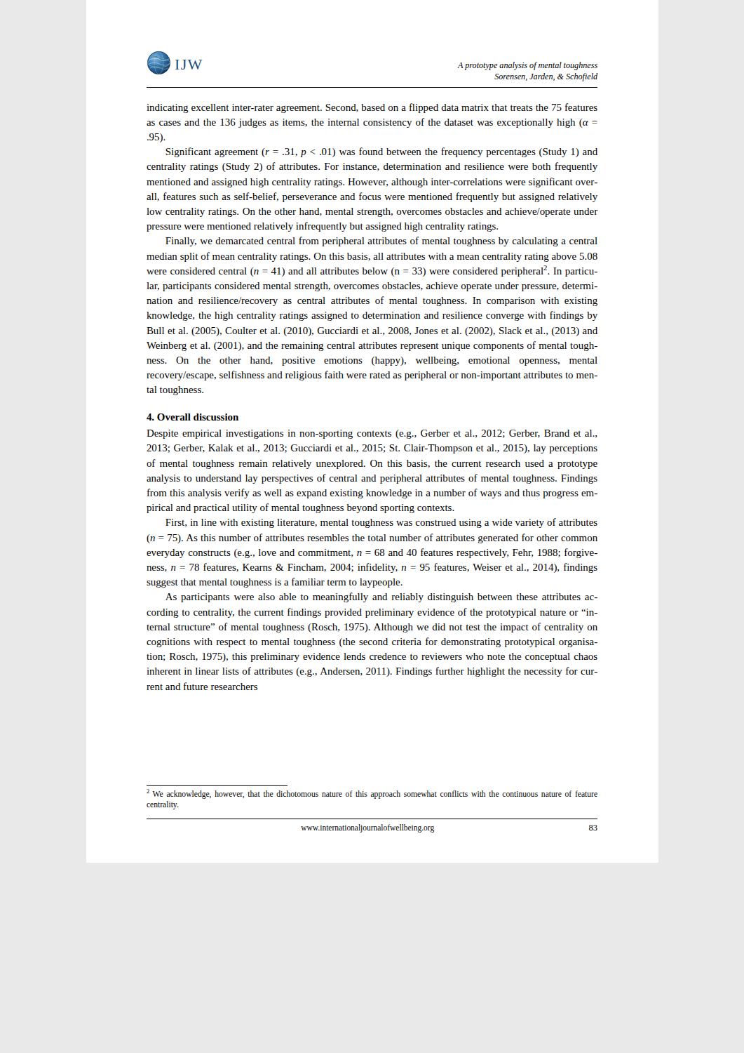IJW
A prototype analysis of mental toughness
Sorensen, Jarden, & Schofield
indicating excellent inter-rater agreement. Second, based on a flipped data matrix that treats the 75 features as cases and the 136 judges as items, the internal consistency of the dataset was exceptionally high (α = .95).
Significant agreement (r = .31, p < .01) was found between the frequency percentages (Study 1) and centrality ratings (Study 2) of attributes. For instance, determination and resilience were both frequently mentioned and assigned high centrality ratings. However, although inter-correlations were significant overall, features such as self-belief, perseverance and focus were mentioned frequently but assigned relatively low centrality ratings. On the other hand, mental strength, overcomes obstacles and achieve/operate under pressure were mentioned relatively infrequently but assigned high centrality ratings.
Finally, we demarcated central from peripheral attributes of mental toughness by calculating a central median split of mean centrality ratings. On this basis, all attributes with a mean centrality rating above 5.08 were considered central (n = 41) and all attributes below (n = 33) were considered peripheral2. In particular, participants considered mental strength, overcomes obstacles, achieve operate under pressure, determination and resilience/recovery as central attributes of mental toughness. In comparison with existing knowledge, the high centrality ratings assigned to determination and resilience converge with findings by Bull et al. (2005), Coulter et al. (2010), Gucciardi et al., 2008, Jones et al. (2002), Slack et al., (2013) and Weinberg et al. (2001), and the remaining central attributes represent unique components of mental toughness. On the other hand, positive emotions (happy), wellbeing, emotional openness, mental recovery/escape, selfishness and religious faith were rated as peripheral or non-important attributes to mental toughness.
4. Overall discussion
Despite empirical investigations in non-sporting contexts (e.g., Gerber et al., 2012; Gerber, Brand et al., 2013; Gerber, Kalak et al., 2013; Gucciardi et al., 2015; St. Clair-Thompson et al., 2015), lay perceptions of mental toughness remain relatively unexplored. On this basis, the current research used a prototype analysis to understand lay perspectives of central and peripheral attributes of mental toughness. Findings from this analysis verify as well as expand existing knowledge in a number of ways and thus progress empirical and practical utility of mental toughness beyond sporting contexts.
First, in line with existing literature, mental toughness was construed using a wide variety of attributes (n = 75). As this number of attributes resembles the total number of attributes generated for other common everyday constructs (e.g., love and commitment, n = 68 and 40 features respectively, Fehr, 1988; forgiveness, n = 78 features, Kearns & Fincham, 2004; infidelity, n = 95 features, Weiser et al., 2014), findings suggest that mental toughness is a familiar term to laypeople.
As participants were also able to meaningfully and reliably distinguish between these attributes according to centrality, the current findings provided preliminary evidence of the prototypical nature or “internal structure” of mental toughness (Rosch, 1975). Although we did not test the impact of centrality on cognitions with respect to mental toughness (the second criteria for demonstrating prototypical organisation; Rosch, 1975), this preliminary evidence lends credence to reviewers who note the conceptual chaos inherent in linear lists of attributes (e.g., Andersen, 2011). Findings further highlight the necessity for current and future researchers
2 We acknowledge, however, that the dichotomous nature of this approach somewhat conflicts with the continuous nature of feature centrality.
www.internationaljournalofwellbeing.org 83